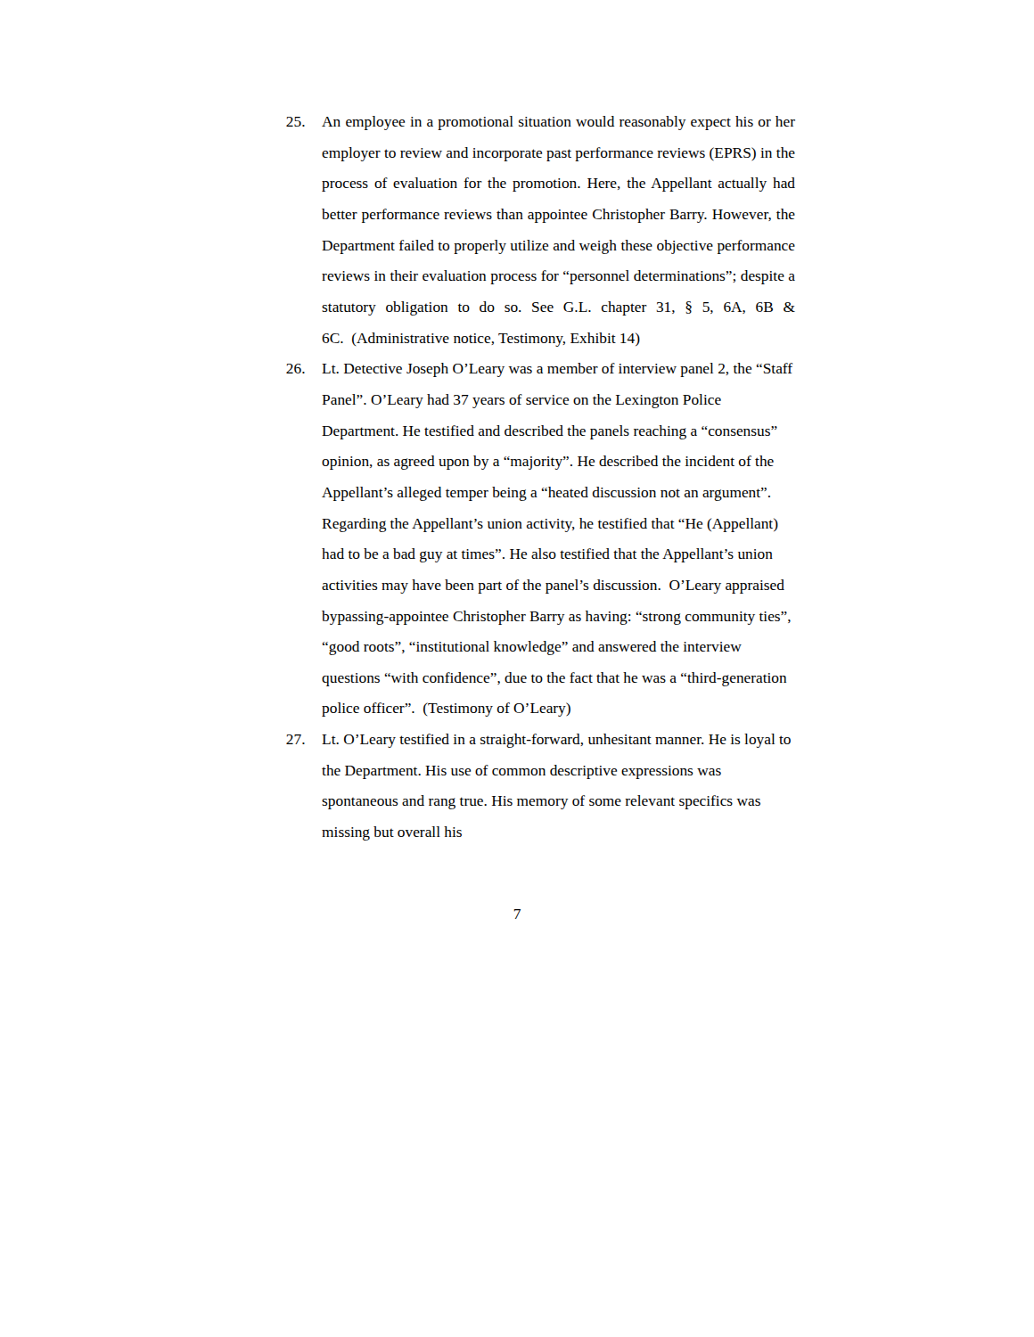25. An employee in a promotional situation would reasonably expect his or her employer to review and incorporate past performance reviews (EPRS) in the process of evaluation for the promotion. Here, the Appellant actually had better performance reviews than appointee Christopher Barry. However, the Department failed to properly utilize and weigh these objective performance reviews in their evaluation process for “personnel determinations”; despite a statutory obligation to do so. See G.L. chapter 31, § 5, 6A, 6B & 6C. (Administrative notice, Testimony, Exhibit 14)
26. Lt. Detective Joseph O’Leary was a member of interview panel 2, the “Staff Panel”. O’Leary had 37 years of service on the Lexington Police Department. He testified and described the panels reaching a “consensus” opinion, as agreed upon by a “majority”. He described the incident of the Appellant’s alleged temper being a “heated discussion not an argument”. Regarding the Appellant’s union activity, he testified that “He (Appellant) had to be a bad guy at times”. He also testified that the Appellant’s union activities may have been part of the panel’s discussion. O’Leary appraised bypassing-appointee Christopher Barry as having: “strong community ties”, “good roots”, “institutional knowledge” and answered the interview questions “with confidence”, due to the fact that he was a “third-generation police officer”. (Testimony of O’Leary)
27. Lt. O’Leary testified in a straight-forward, unhesitant manner. He is loyal to the Department. His use of common descriptive expressions was spontaneous and rang true. His memory of some relevant specifics was missing but overall his
7